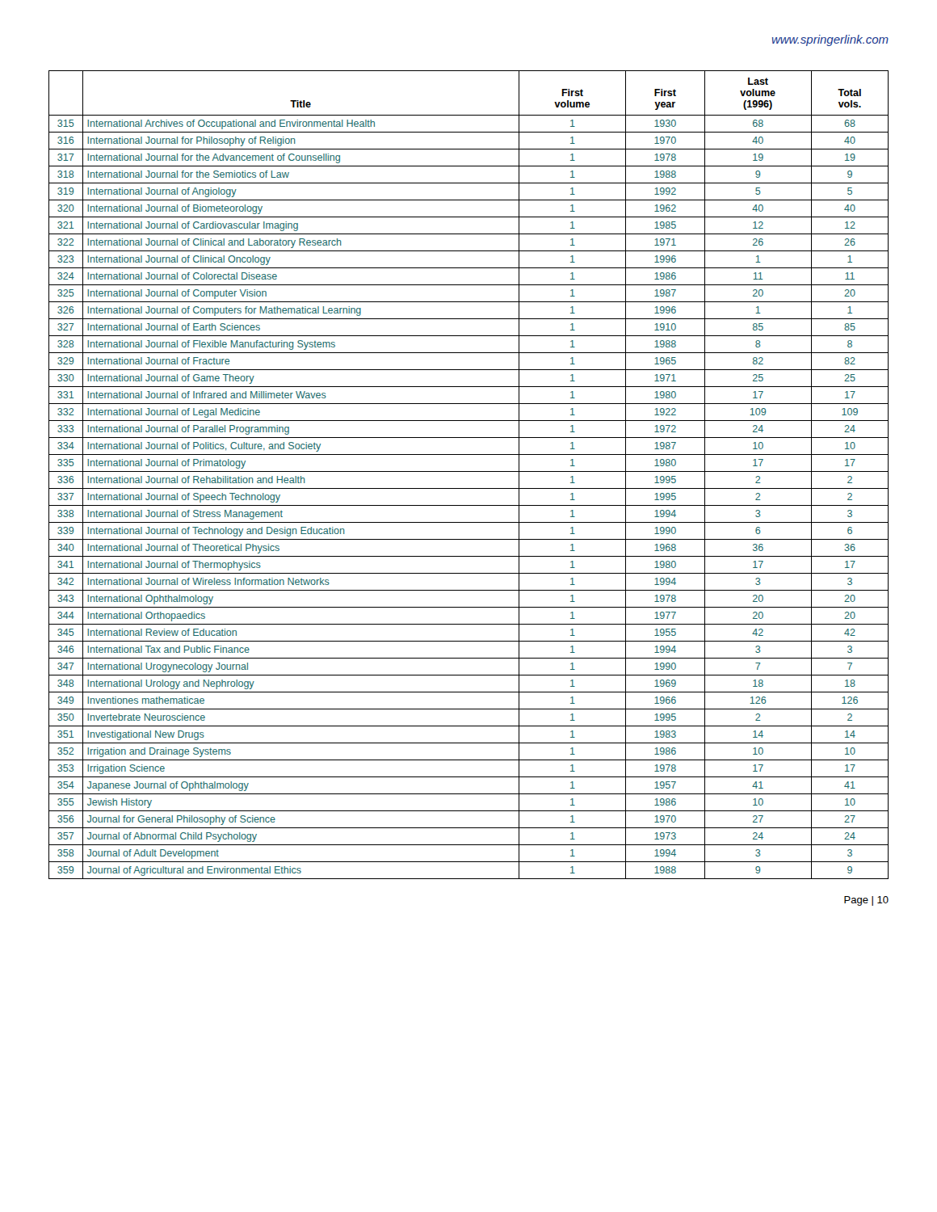www.springerlink.com
| | Title | First volume | First year | Last volume (1996) | Total vols. |
| --- | --- | --- | --- | --- | --- |
| 315 | International Archives of Occupational and Environmental Health | 1 | 1930 | 68 | 68 |
| 316 | International Journal for Philosophy of Religion | 1 | 1970 | 40 | 40 |
| 317 | International Journal for the Advancement of Counselling | 1 | 1978 | 19 | 19 |
| 318 | International Journal for the Semiotics of Law | 1 | 1988 | 9 | 9 |
| 319 | International Journal of Angiology | 1 | 1992 | 5 | 5 |
| 320 | International Journal of Biometeorology | 1 | 1962 | 40 | 40 |
| 321 | International Journal of Cardiovascular Imaging | 1 | 1985 | 12 | 12 |
| 322 | International Journal of Clinical and Laboratory Research | 1 | 1971 | 26 | 26 |
| 323 | International Journal of Clinical Oncology | 1 | 1996 | 1 | 1 |
| 324 | International Journal of Colorectal Disease | 1 | 1986 | 11 | 11 |
| 325 | International Journal of Computer Vision | 1 | 1987 | 20 | 20 |
| 326 | International Journal of Computers for Mathematical Learning | 1 | 1996 | 1 | 1 |
| 327 | International Journal of Earth Sciences | 1 | 1910 | 85 | 85 |
| 328 | International Journal of Flexible Manufacturing Systems | 1 | 1988 | 8 | 8 |
| 329 | International Journal of Fracture | 1 | 1965 | 82 | 82 |
| 330 | International Journal of Game Theory | 1 | 1971 | 25 | 25 |
| 331 | International Journal of Infrared and Millimeter Waves | 1 | 1980 | 17 | 17 |
| 332 | International Journal of Legal Medicine | 1 | 1922 | 109 | 109 |
| 333 | International Journal of Parallel Programming | 1 | 1972 | 24 | 24 |
| 334 | International Journal of Politics, Culture, and Society | 1 | 1987 | 10 | 10 |
| 335 | International Journal of Primatology | 1 | 1980 | 17 | 17 |
| 336 | International Journal of Rehabilitation and Health | 1 | 1995 | 2 | 2 |
| 337 | International Journal of Speech Technology | 1 | 1995 | 2 | 2 |
| 338 | International Journal of Stress Management | 1 | 1994 | 3 | 3 |
| 339 | International Journal of Technology and Design Education | 1 | 1990 | 6 | 6 |
| 340 | International Journal of Theoretical Physics | 1 | 1968 | 36 | 36 |
| 341 | International Journal of Thermophysics | 1 | 1980 | 17 | 17 |
| 342 | International Journal of Wireless Information Networks | 1 | 1994 | 3 | 3 |
| 343 | International Ophthalmology | 1 | 1978 | 20 | 20 |
| 344 | International Orthopaedics | 1 | 1977 | 20 | 20 |
| 345 | International Review of Education | 1 | 1955 | 42 | 42 |
| 346 | International Tax and Public Finance | 1 | 1994 | 3 | 3 |
| 347 | International Urogynecology Journal | 1 | 1990 | 7 | 7 |
| 348 | International Urology and Nephrology | 1 | 1969 | 18 | 18 |
| 349 | Inventiones mathematicae | 1 | 1966 | 126 | 126 |
| 350 | Invertebrate Neuroscience | 1 | 1995 | 2 | 2 |
| 351 | Investigational New Drugs | 1 | 1983 | 14 | 14 |
| 352 | Irrigation and Drainage Systems | 1 | 1986 | 10 | 10 |
| 353 | Irrigation Science | 1 | 1978 | 17 | 17 |
| 354 | Japanese Journal of Ophthalmology | 1 | 1957 | 41 | 41 |
| 355 | Jewish History | 1 | 1986 | 10 | 10 |
| 356 | Journal for General Philosophy of Science | 1 | 1970 | 27 | 27 |
| 357 | Journal of Abnormal Child Psychology | 1 | 1973 | 24 | 24 |
| 358 | Journal of Adult Development | 1 | 1994 | 3 | 3 |
| 359 | Journal of Agricultural and Environmental Ethics | 1 | 1988 | 9 | 9 |
Page | 10